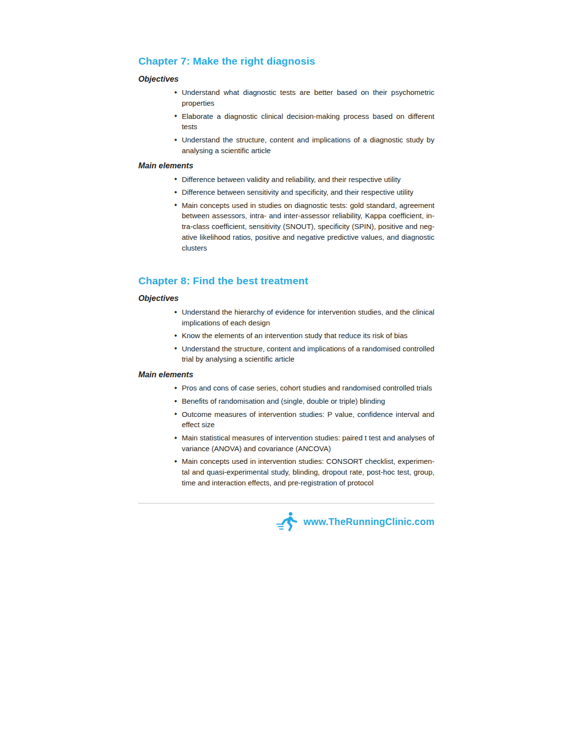Chapter 7: Make the right diagnosis
Objectives
Understand what diagnostic tests are better based on their psychometric properties
Elaborate a diagnostic clinical decision-making process based on different tests
Understand the structure, content and implications of a diagnostic study by analysing a scientific article
Main elements
Difference between validity and reliability, and their respective utility
Difference between sensitivity and specificity, and their respective utility
Main concepts used in studies on diagnostic tests: gold standard, agreement between assessors, intra- and inter-assessor reliability, Kappa coefficient, intra-class coefficient, sensitivity (SNOUT), specificity (SPIN), positive and negative likelihood ratios, positive and negative predictive values, and diagnostic clusters
Chapter 8: Find the best treatment
Objectives
Understand the hierarchy of evidence for intervention studies, and the clinical implications of each design
Know the elements of an intervention study that reduce its risk of bias
Understand the structure, content and implications of a randomised controlled trial by analysing a scientific article
Main elements
Pros and cons of case series, cohort studies and randomised controlled trials
Benefits of randomisation and (single, double or triple) blinding
Outcome measures of intervention studies: P value, confidence interval and effect size
Main statistical measures of intervention studies: paired t test and analyses of variance (ANOVA) and covariance (ANCOVA)
Main concepts used in intervention studies: CONSORT checklist, experimental and quasi-experimental study, blinding, dropout rate, post-hoc test, group, time and interaction effects, and pre-registration of protocol
www.TheRunningClinic.com